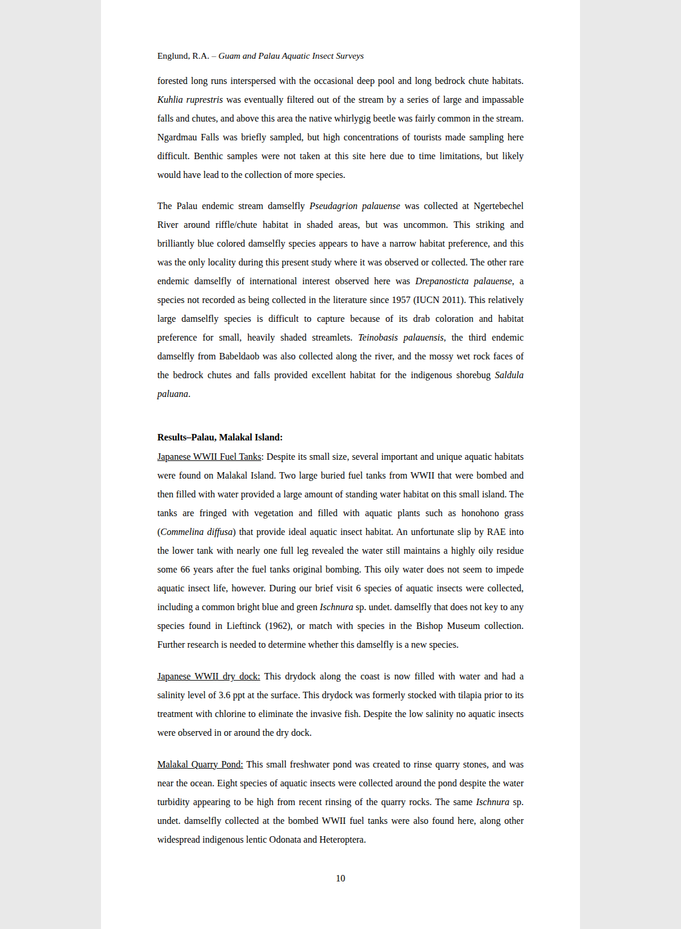Englund, R.A. – Guam and Palau Aquatic Insect Surveys
forested long runs interspersed with the occasional deep pool and long bedrock chute habitats. Kuhlia ruprestris was eventually filtered out of the stream by a series of large and impassable falls and chutes, and above this area the native whirlygig beetle was fairly common in the stream. Ngardmau Falls was briefly sampled, but high concentrations of tourists made sampling here difficult. Benthic samples were not taken at this site here due to time limitations, but likely would have lead to the collection of more species.
The Palau endemic stream damselfly Pseudagrion palauense was collected at Ngertebechel River around riffle/chute habitat in shaded areas, but was uncommon. This striking and brilliantly blue colored damselfly species appears to have a narrow habitat preference, and this was the only locality during this present study where it was observed or collected. The other rare endemic damselfly of international interest observed here was Drepanosticta palauense, a species not recorded as being collected in the literature since 1957 (IUCN 2011). This relatively large damselfly species is difficult to capture because of its drab coloration and habitat preference for small, heavily shaded streamlets. Teinobasis palauensis, the third endemic damselfly from Babeldaob was also collected along the river, and the mossy wet rock faces of the bedrock chutes and falls provided excellent habitat for the indigenous shorebug Saldula paluana.
Results–Palau, Malakal Island:
Japanese WWII Fuel Tanks: Despite its small size, several important and unique aquatic habitats were found on Malakal Island. Two large buried fuel tanks from WWII that were bombed and then filled with water provided a large amount of standing water habitat on this small island. The tanks are fringed with vegetation and filled with aquatic plants such as honohono grass (Commelina diffusa) that provide ideal aquatic insect habitat. An unfortunate slip by RAE into the lower tank with nearly one full leg revealed the water still maintains a highly oily residue some 66 years after the fuel tanks original bombing. This oily water does not seem to impede aquatic insect life, however. During our brief visit 6 species of aquatic insects were collected, including a common bright blue and green Ischnura sp. undet. damselfly that does not key to any species found in Lieftinck (1962), or match with species in the Bishop Museum collection. Further research is needed to determine whether this damselfly is a new species.
Japanese WWII dry dock: This drydock along the coast is now filled with water and had a salinity level of 3.6 ppt at the surface. This drydock was formerly stocked with tilapia prior to its treatment with chlorine to eliminate the invasive fish. Despite the low salinity no aquatic insects were observed in or around the dry dock.
Malakal Quarry Pond: This small freshwater pond was created to rinse quarry stones, and was near the ocean. Eight species of aquatic insects were collected around the pond despite the water turbidity appearing to be high from recent rinsing of the quarry rocks. The same Ischnura sp. undet. damselfly collected at the bombed WWII fuel tanks were also found here, along other widespread indigenous lentic Odonata and Heteroptera.
10